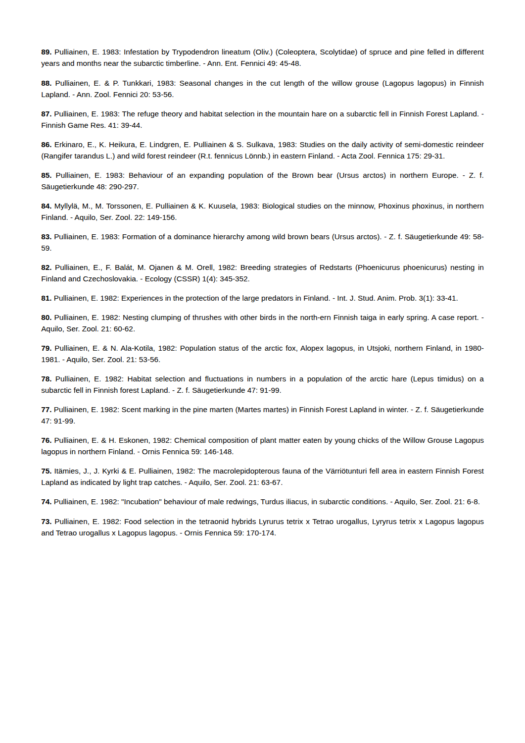89. Pulliainen, E. 1983: Infestation by Trypodendron lineatum (Oliv.) (Coleoptera, Scolytidae) of spruce and pine felled in different years and months near the subarctic timberline. - Ann. Ent. Fennici 49: 45-48.
88. Pulliainen, E. & P. Tunkkari, 1983: Seasonal changes in the cut length of the willow grouse (Lagopus lagopus) in Finnish Lapland. - Ann. Zool. Fennici 20: 53-56.
87. Pulliainen, E. 1983: The refuge theory and habitat selection in the mountain hare on a subarctic fell in Finnish Forest Lapland. - Finnish Game Res. 41: 39-44.
86. Erkinaro, E., K. Heikura, E. Lindgren, E. Pulliainen & S. Sulkava, 1983: Studies on the daily activity of semi-domestic reindeer (Rangifer tarandus L.) and wild forest reindeer (R.t. fennicus Lönnb.) in eastern Finland. - Acta Zool. Fennica 175: 29-31.
85. Pulliainen, E. 1983: Behaviour of an expanding population of the Brown bear (Ursus arctos) in northern Europe. - Z. f. Säugetierkunde 48: 290-297.
84. Myllylä, M., M. Torssonen, E. Pulliainen & K. Kuusela, 1983: Biological studies on the minnow, Phoxinus phoxinus, in northern Finland. - Aquilo, Ser. Zool. 22: 149-156.
83. Pulliainen, E. 1983: Formation of a dominance hierarchy among wild brown bears (Ursus arctos). - Z. f. Säugetierkunde 49: 58-59.
82. Pulliainen, E., F. Balát, M. Ojanen & M. Orell, 1982: Breeding strategies of Redstarts (Phoenicurus phoenicurus) nesting in Finland and Czechoslovakia. - Ecology (CSSR) 1(4): 345-352.
81. Pulliainen, E. 1982: Experiences in the protection of the large predators in Finland. - Int. J. Stud. Anim. Prob. 3(1): 33-41.
80. Pulliainen, E. 1982: Nesting clumping of thrushes with other birds in the north-ern Finnish taiga in early spring. A case report. - Aquilo, Ser. Zool. 21: 60-62.
79. Pulliainen, E. & N. Ala-Kotila, 1982: Population status of the arctic fox, Alopex lagopus, in Utsjoki, northern Finland, in 1980-1981. - Aquilo, Ser. Zool. 21: 53-56.
78. Pulliainen, E. 1982: Habitat selection and fluctuations in numbers in a population of the arctic hare (Lepus timidus) on a subarctic fell in Finnish forest Lapland. - Z. f. Säugetierkunde 47: 91-99.
77. Pulliainen, E. 1982: Scent marking in the pine marten (Martes martes) in Finnish Forest Lapland in winter. - Z. f. Säugetierkunde 47: 91-99.
76. Pulliainen, E. & H. Eskonen, 1982: Chemical composition of plant matter eaten by young chicks of the Willow Grouse Lagopus lagopus in northern Finland. - Ornis Fennica 59: 146-148.
75. Itämies, J., J. Kyrki & E. Pulliainen, 1982: The macrolepidopterous fauna of the Värriötunturi fell area in eastern Finnish Forest Lapland as indicated by light trap catches. - Aquilo, Ser. Zool. 21: 63-67.
74. Pulliainen, E. 1982: "Incubation" behaviour of male redwings, Turdus iliacus, in subarctic conditions. - Aquilo, Ser. Zool. 21: 6-8.
73. Pulliainen, E. 1982: Food selection in the tetraonid hybrids Lyrurus tetrix x Tetrao urogallus, Lyryrus tetrix x Lagopus lagopus and Tetrao urogallus x Lagopus lagopus. - Ornis Fennica 59: 170-174.